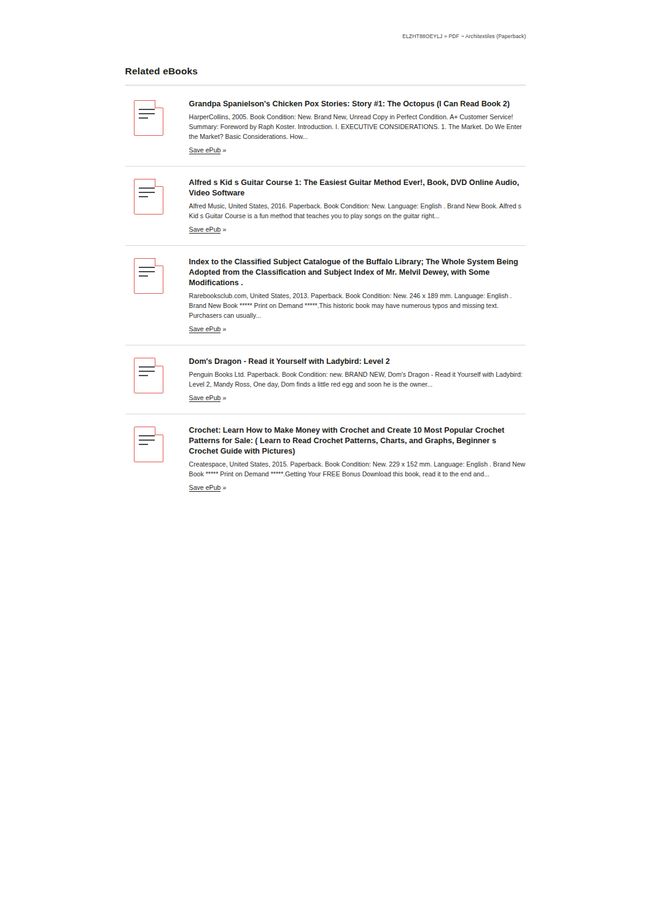ELZHT88OEYLJ » PDF ~ Architextiles (Paperback)
Related eBooks
Grandpa Spanielson's Chicken Pox Stories: Story #1: The Octopus (I Can Read Book 2)
HarperCollins, 2005. Book Condition: New. Brand New, Unread Copy in Perfect Condition. A+ Customer Service! Summary: Foreword by Raph Koster. Introduction. I. EXECUTIVE CONSIDERATIONS. 1. The Market. Do We Enter the Market? Basic Considerations. How...
Save ePub »
Alfred s Kid s Guitar Course 1: The Easiest Guitar Method Ever!, Book, DVD Online Audio, Video Software
Alfred Music, United States, 2016. Paperback. Book Condition: New. Language: English . Brand New Book. Alfred s Kid s Guitar Course is a fun method that teaches you to play songs on the guitar right...
Save ePub »
Index to the Classified Subject Catalogue of the Buffalo Library; The Whole System Being Adopted from the Classification and Subject Index of Mr. Melvil Dewey, with Some Modifications .
Rarebooksclub.com, United States, 2013. Paperback. Book Condition: New. 246 x 189 mm. Language: English . Brand New Book ***** Print on Demand *****.This historic book may have numerous typos and missing text. Purchasers can usually...
Save ePub »
Dom's Dragon - Read it Yourself with Ladybird: Level 2
Penguin Books Ltd. Paperback. Book Condition: new. BRAND NEW, Dom's Dragon - Read it Yourself with Ladybird: Level 2, Mandy Ross, One day, Dom finds a little red egg and soon he is the owner...
Save ePub »
Crochet: Learn How to Make Money with Crochet and Create 10 Most Popular Crochet Patterns for Sale: ( Learn to Read Crochet Patterns, Charts, and Graphs, Beginner s Crochet Guide with Pictures)
Createspace, United States, 2015. Paperback. Book Condition: New. 229 x 152 mm. Language: English . Brand New Book ***** Print on Demand *****.Getting Your FREE Bonus Download this book, read it to the end and...
Save ePub »